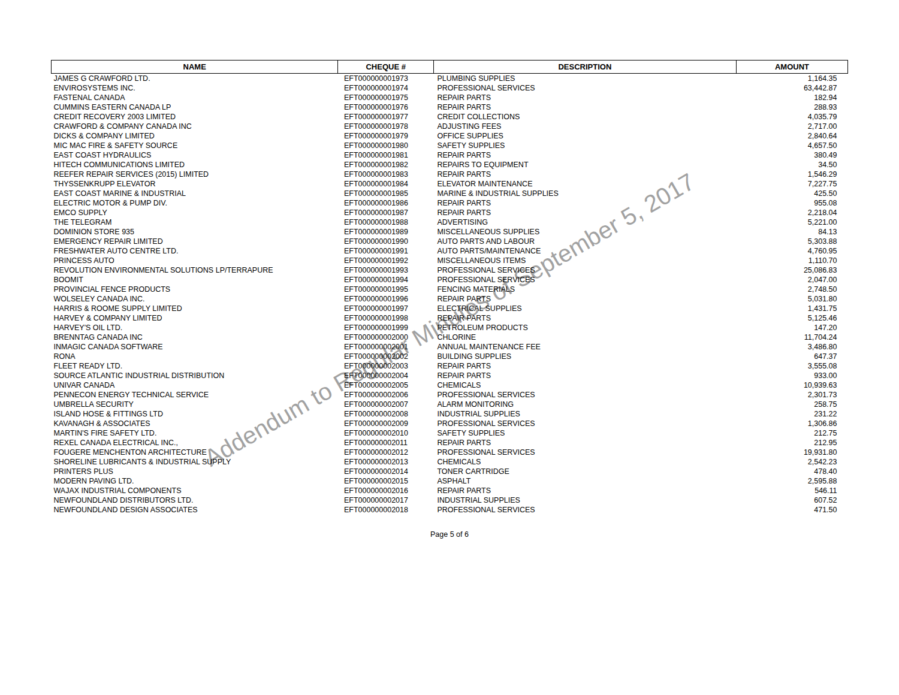Addendum to Regular Minutes of September 5, 2017
| NAME | CHEQUE # | DESCRIPTION | AMOUNT |
| --- | --- | --- | --- |
| JAMES G CRAWFORD LTD. | EFT000000001973 | PLUMBING SUPPLIES | 1,164.35 |
| ENVIROSYSTEMS INC. | EFT000000001974 | PROFESSIONAL SERVICES | 63,442.87 |
| FASTENAL CANADA | EFT000000001975 | REPAIR PARTS | 182.94 |
| CUMMINS EASTERN CANADA LP | EFT000000001976 | REPAIR PARTS | 288.93 |
| CREDIT RECOVERY 2003 LIMITED | EFT000000001977 | CREDIT COLLECTIONS | 4,035.79 |
| CRAWFORD & COMPANY CANADA INC | EFT000000001978 | ADJUSTING FEES | 2,717.00 |
| DICKS & COMPANY LIMITED | EFT000000001979 | OFFICE SUPPLIES | 2,840.64 |
| MIC MAC FIRE & SAFETY SOURCE | EFT000000001980 | SAFETY SUPPLIES | 4,657.50 |
| EAST COAST HYDRAULICS | EFT000000001981 | REPAIR PARTS | 380.49 |
| HITECH COMMUNICATIONS LIMITED | EFT000000001982 | REPAIRS TO EQUIPMENT | 34.50 |
| REEFER REPAIR SERVICES (2015) LIMITED | EFT000000001983 | REPAIR PARTS | 1,546.29 |
| THYSSENKRUPP ELEVATOR | EFT000000001984 | ELEVATOR MAINTENANCE | 7,227.75 |
| EAST COAST MARINE & INDUSTRIAL | EFT000000001985 | MARINE & INDUSTRIAL SUPPLIES | 425.50 |
| ELECTRIC MOTOR & PUMP DIV. | EFT000000001986 | REPAIR PARTS | 955.08 |
| EMCO SUPPLY | EFT000000001987 | REPAIR PARTS | 2,218.04 |
| THE TELEGRAM | EFT000000001988 | ADVERTISING | 5,221.00 |
| DOMINION STORE 935 | EFT000000001989 | MISCELLANEOUS SUPPLIES | 84.13 |
| EMERGENCY REPAIR LIMITED | EFT000000001990 | AUTO PARTS AND LABOUR | 5,303.88 |
| FRESHWATER AUTO CENTRE LTD. | EFT000000001991 | AUTO PARTS/MAINTENANCE | 4,760.95 |
| PRINCESS AUTO | EFT000000001992 | MISCELLANEOUS ITEMS | 1,110.70 |
| REVOLUTION ENVIRONMENTAL SOLUTIONS LP/TERRAPURE | EFT000000001993 | PROFESSIONAL SERVICES | 25,086.83 |
| BOOMIT | EFT000000001994 | PROFESSIONAL SERVICES | 2,047.00 |
| PROVINCIAL FENCE PRODUCTS | EFT000000001995 | FENCING MATERIALS | 2,748.50 |
| WOLSELEY CANADA INC. | EFT000000001996 | REPAIR PARTS | 5,031.80 |
| HARRIS & ROOME SUPPLY LIMITED | EFT000000001997 | ELECTRICAL SUPPLIES | 1,431.75 |
| HARVEY & COMPANY LIMITED | EFT000000001998 | REPAIR PARTS | 5,125.46 |
| HARVEY'S OIL LTD. | EFT000000001999 | PETROLEUM PRODUCTS | 147.20 |
| BRENNTAG CANADA INC | EFT000000002000 | CHLORINE | 11,704.24 |
| INMAGIC CANADA SOFTWARE | EFT000000002001 | ANNUAL MAINTENANCE FEE | 3,486.80 |
| RONA | EFT000000002002 | BUILDING SUPPLIES | 647.37 |
| FLEET READY LTD. | EFT000000002003 | REPAIR PARTS | 3,555.08 |
| SOURCE ATLANTIC INDUSTRIAL DISTRIBUTION | EFT000000002004 | REPAIR PARTS | 933.00 |
| UNIVAR CANADA | EFT000000002005 | CHEMICALS | 10,939.63 |
| PENNECON ENERGY TECHNICAL SERVICE | EFT000000002006 | PROFESSIONAL SERVICES | 2,301.73 |
| UMBRELLA SECURITY | EFT000000002007 | ALARM MONITORING | 258.75 |
| ISLAND HOSE & FITTINGS LTD | EFT000000002008 | INDUSTRIAL SUPPLIES | 231.22 |
| KAVANAGH & ASSOCIATES | EFT000000002009 | PROFESSIONAL SERVICES | 1,306.86 |
| MARTIN'S FIRE SAFETY LTD. | EFT000000002010 | SAFETY SUPPLIES | 212.75 |
| REXEL CANADA ELECTRICAL INC., | EFT000000002011 | REPAIR PARTS | 212.95 |
| FOUGERE MENCHENTON ARCHITECTURE | EFT000000002012 | PROFESSIONAL SERVICES | 19,931.80 |
| SHORELINE LUBRICANTS & INDUSTRIAL SUPPLY | EFT000000002013 | CHEMICALS | 2,542.23 |
| PRINTERS PLUS | EFT000000002014 | TONER CARTRIDGE | 478.40 |
| MODERN PAVING LTD. | EFT000000002015 | ASPHALT | 2,595.88 |
| WAJAX INDUSTRIAL COMPONENTS | EFT000000002016 | REPAIR PARTS | 546.11 |
| NEWFOUNDLAND DISTRIBUTORS LTD. | EFT000000002017 | INDUSTRIAL SUPPLIES | 607.52 |
| NEWFOUNDLAND DESIGN ASSOCIATES | EFT000000002018 | PROFESSIONAL SERVICES | 471.50 |
Page 5 of 6